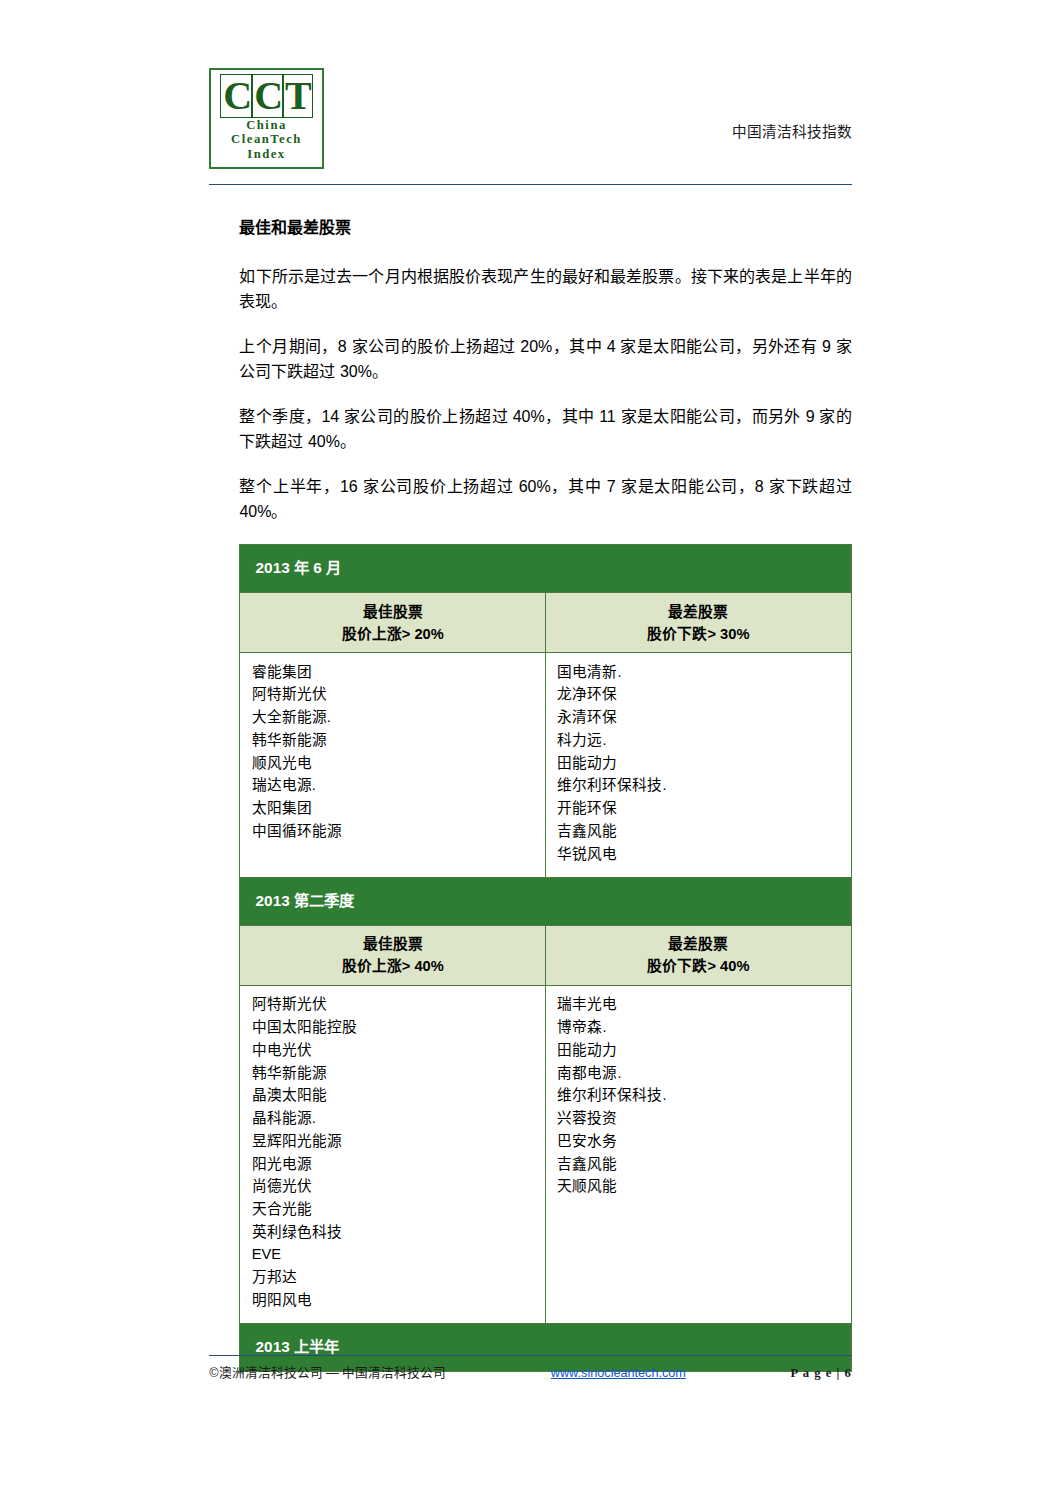CCT China CleanTech Index
中国清洁科技指数
最佳和最差股票
如下所示是过去一个月内根据股价表现产生的最好和最差股票。接下来的表是上半年的表现。
上个月期间，8 家公司的股价上扬超过 20%，其中 4 家是太阳能公司，另外还有 9 家公司下跌超过 30%。
整个季度，14 家公司的股价上扬超过 40%，其中 11 家是太阳能公司，而另外 9 家的下跌超过 40%。
整个上半年，16 家公司股价上扬超过 60%，其中 7 家是太阳能公司，8 家下跌超过 40%。
| 2013 年 6 月 |
| 最佳股票 股价上涨> 20% | 最差股票 股价下跌> 30% |
| 睿能集团 阿特斯光伏 大全新能源. 韩华新能源 顺风光电 瑞达电源. 太阳集团 中国循环能源 | 国电清新. 龙净环保 永清环保 科力远. 田能动力 维尔利环保科技. 开能环保 吉鑫风能 华锐风电 |
| 2013 第二季度 |
| 最佳股票 股价上涨> 40% | 最差股票 股价下跌> 40% |
| 阿特斯光伏 中国太阳能控股 中电光伏 韩华新能源 晶澳太阳能 晶科能源. 昱辉阳光能源 阳光电源 尚德光伏 天合光能 英利绿色科技 EVE 万邦达 明阳风电 | 瑞丰光电 博帝森. 田能动力 南都电源. 维尔利环保科技. 兴蓉投资 巴安水务 吉鑫风能 天顺风能 |
| 2013 上半年 |
©澳洲清洁科技公司 — 中国清洁科技公司 www.sinocleantech.com P a g e | 6